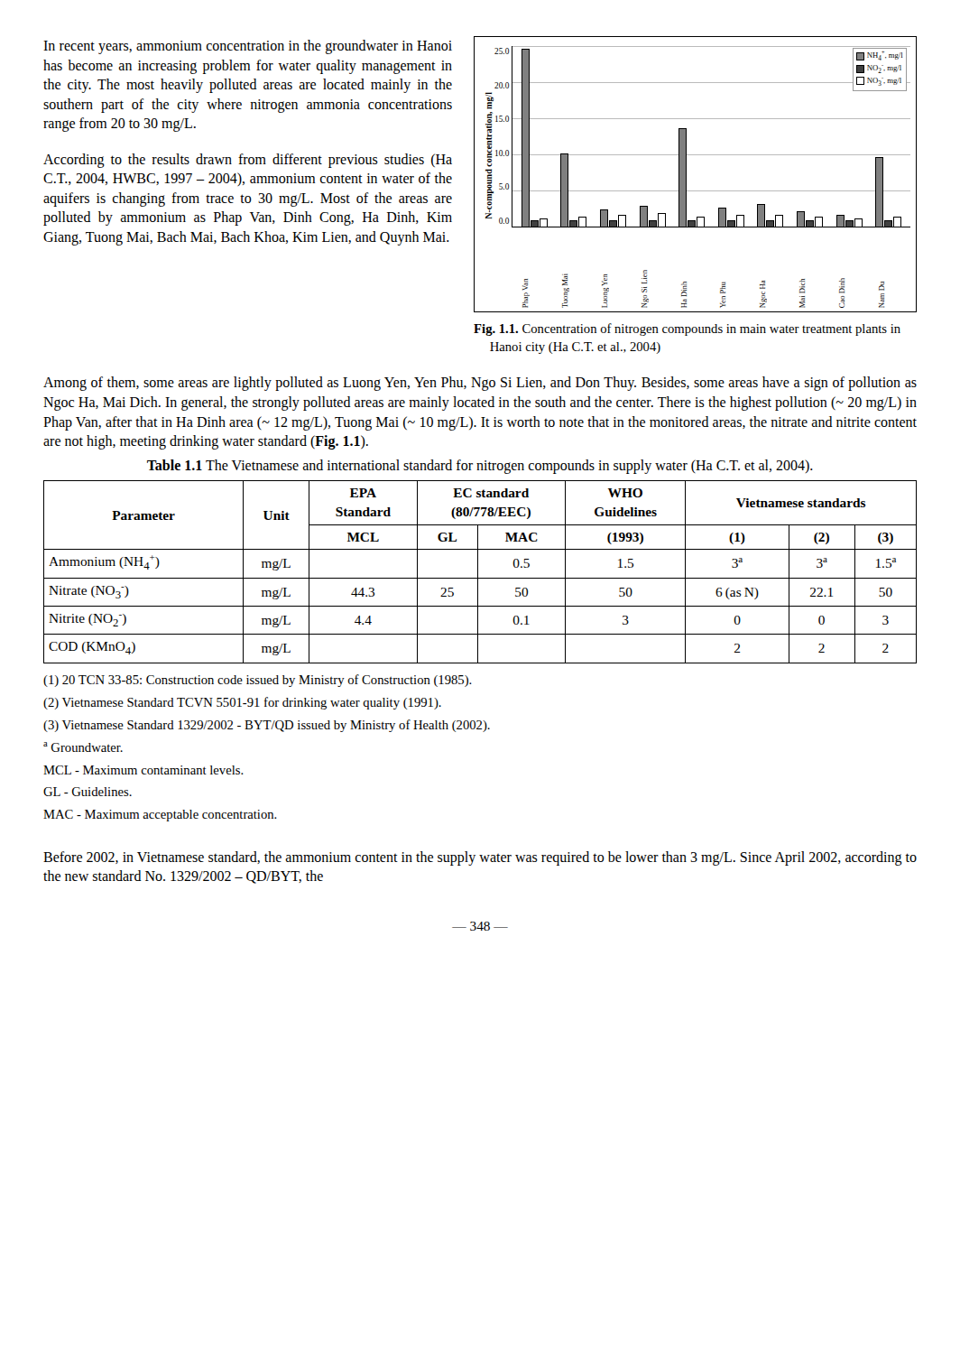In recent years, ammonium concentration in the groundwater in Hanoi has become an increasing problem for water quality management in the city. The most heavily polluted areas are located mainly in the southern part of the city where nitrogen ammonia concentrations range from 20 to 30 mg/L.
According to the results drawn from different previous studies (Ha C.T., 2004, HWBC, 1997 – 2004), ammonium content in water of the aquifers is changing from trace to 30 mg/L. Most of the areas are polluted by ammonium as Phap Van, Dinh Cong, Ha Dinh, Kim Giang, Tuong Mai, Bach Mai, Bach Khoa, Kim Lien, and Quynh Mai.
N-compound concentration, mg/l
25.0 20.0 15.0 10.0 5.0 0.0
NH4+, mg/l
NO2-, mg/l
NO3-, mg/l
Phap Van Tuong Mai Luong Yen Ngo Si Lien Ha Dinh Yen Phu Ngoc Ha Mai Dich Cao Dinh Nam Du
Fig. 1.1. Concentration of nitrogen compounds in main water treatment plants in Hanoi city (Ha C.T. et al., 2004)
Among of them, some areas are lightly polluted as Luong Yen, Yen Phu, Ngo Si Lien, and Don Thuy. Besides, some areas have a sign of pollution as Ngoc Ha, Mai Dich. In general, the strongly polluted areas are mainly located in the south and the center. There is the highest pollution (~ 20 mg/L) in Phap Van, after that in Ha Dinh area (~ 12 mg/L), Tuong Mai (~ 10 mg/L). It is worth to note that in the monitored areas, the nitrate and nitrite content are not high, meeting drinking water standard (Fig. 1.1).
Table 1.1 The Vietnamese and international standard for nitrogen compounds in supply water (Ha C.T. et al, 2004).
| Parameter | Unit | EPA Standard | EC standard (80/778/EEC) | WHO Guidelines | Vietnamese standards |
| --- | --- | --- | --- | --- | --- |
| MCL | GL | MAC | (1993) | (1) | (2) | (3) |
| Ammonium (NH 4 + ) | mg/L | | | 0.5 | 1.5 | 3 a | 3 a | 1.5 a |
| Nitrate (NO 3 - ) | mg/L | 44.3 | 25 | 50 | 50 | 6 (as N) | 22.1 | 50 |
| Nitrite (NO 2 - ) | mg/L | 4.4 | | 0.1 | 3 | 0 | 0 | 3 |
| COD (KMnO 4 ) | mg/L | | | | | 2 | 2 | 2 |
(1) 20 TCN 33-85: Construction code issued by Ministry of Construction (1985).
(2) Vietnamese Standard TCVN 5501-91 for drinking water quality (1991).
(3) Vietnamese Standard 1329/2002 - BYT/QD issued by Ministry of Health (2002).
a Groundwater.
MCL - Maximum contaminant levels.
GL - Guidelines.
MAC - Maximum acceptable concentration.
Before 2002, in Vietnamese standard, the ammonium content in the supply water was required to be lower than 3 mg/L. Since April 2002, according to the new standard No. 1329/2002 – QD/BYT, the
— 348 —